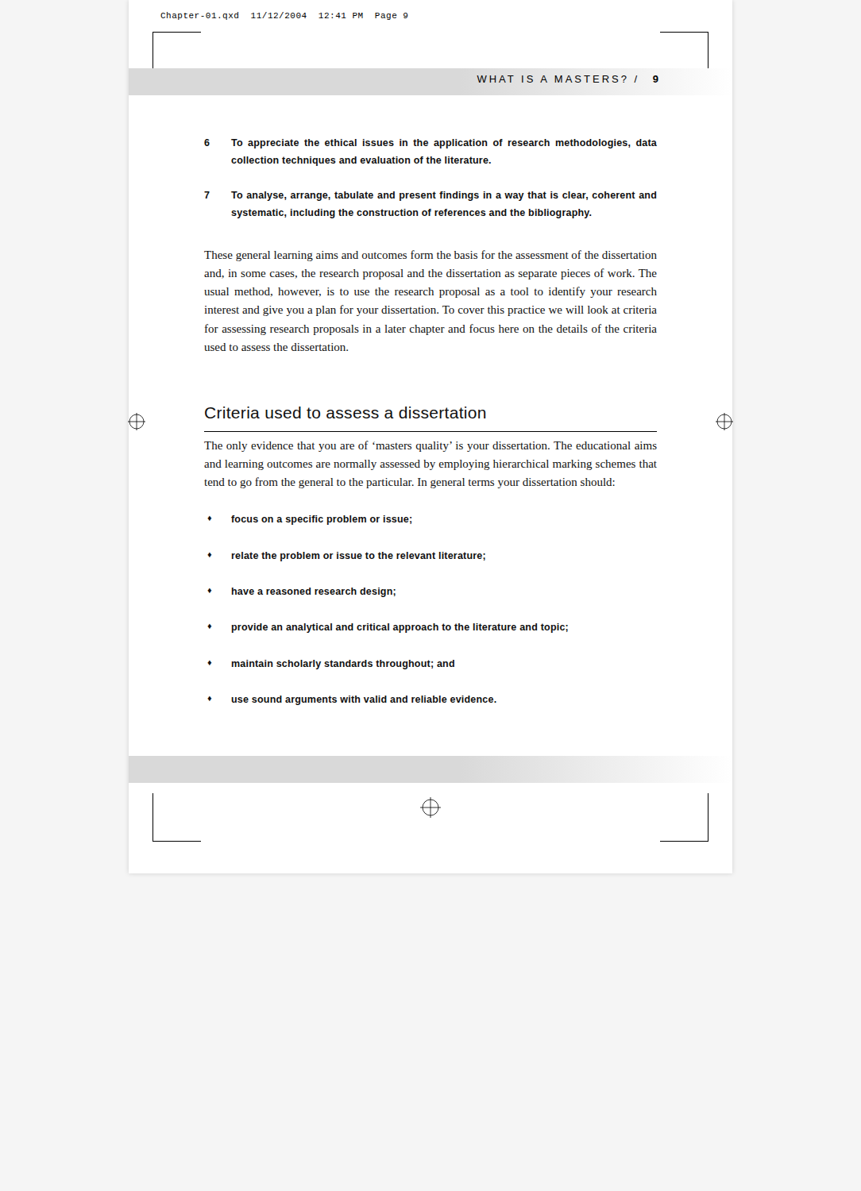Chapter-01.qxd 11/12/2004 12:41 PM Page 9
WHAT IS A MASTERS? / 9
6 To appreciate the ethical issues in the application of research methodologies, data collection techniques and evaluation of the literature.
7 To analyse, arrange, tabulate and present findings in a way that is clear, coherent and systematic, including the construction of references and the bibliography.
These general learning aims and outcomes form the basis for the assessment of the dissertation and, in some cases, the research proposal and the dissertation as separate pieces of work. The usual method, however, is to use the research proposal as a tool to identify your research interest and give you a plan for your dissertation. To cover this practice we will look at criteria for assessing research proposals in a later chapter and focus here on the details of the criteria used to assess the dissertation.
Criteria used to assess a dissertation
The only evidence that you are of ‘masters quality’ is your dissertation. The educational aims and learning outcomes are normally assessed by employing hierarchical marking schemes that tend to go from the general to the particular. In general terms your dissertation should:
focus on a specific problem or issue;
relate the problem or issue to the relevant literature;
have a reasoned research design;
provide an analytical and critical approach to the literature and topic;
maintain scholarly standards throughout; and
use sound arguments with valid and reliable evidence.